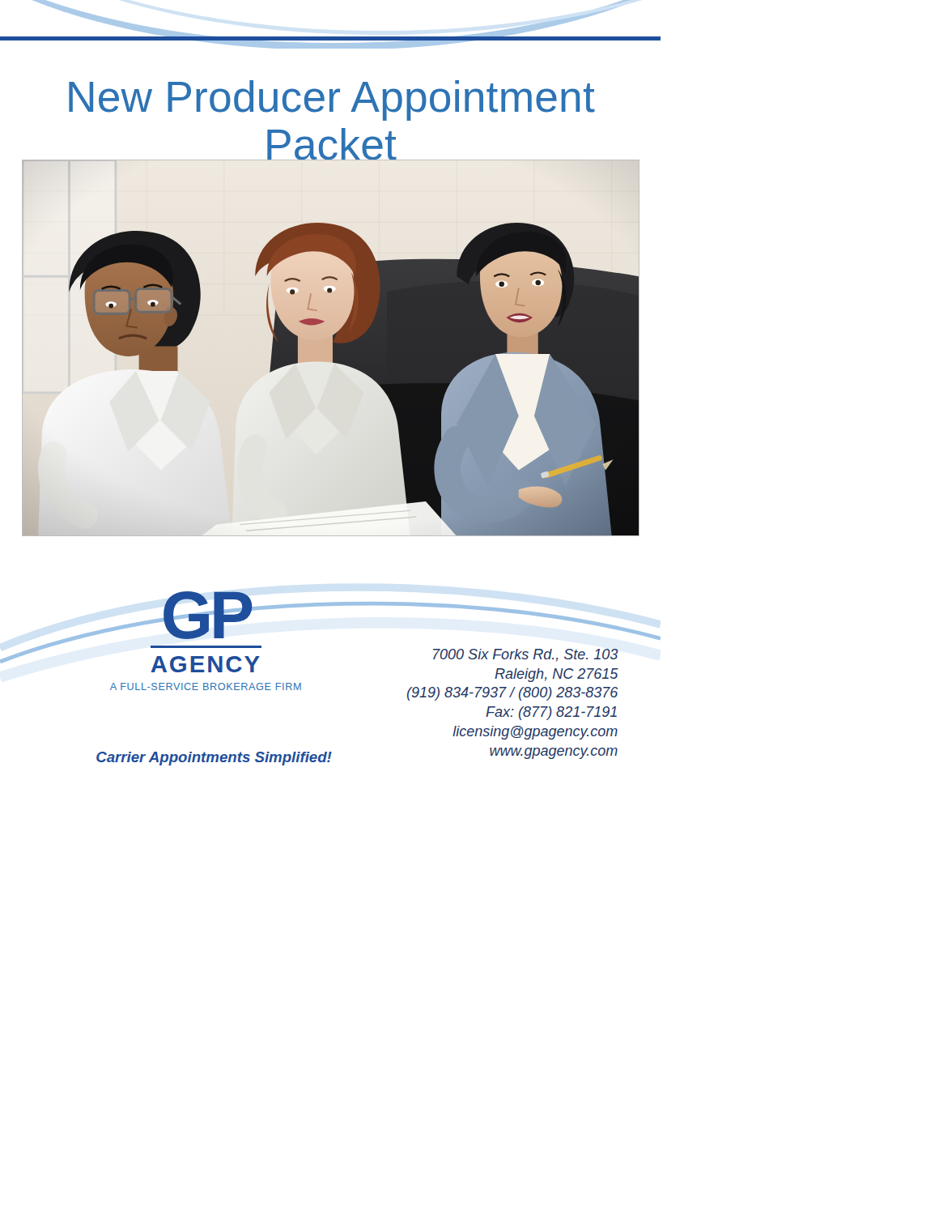New Producer Appointment Packet
GP
AGENCY
A FULL-SERVICE BROKERAGE FIRM
Carrier Appointments Simplified!
7000 Six Forks Rd., Ste. 103
Raleigh, NC 27615
(919) 834-7937 / (800) 283-8376
Fax: (877) 821-7191
licensing@gpagency.com
www.gpagency.com